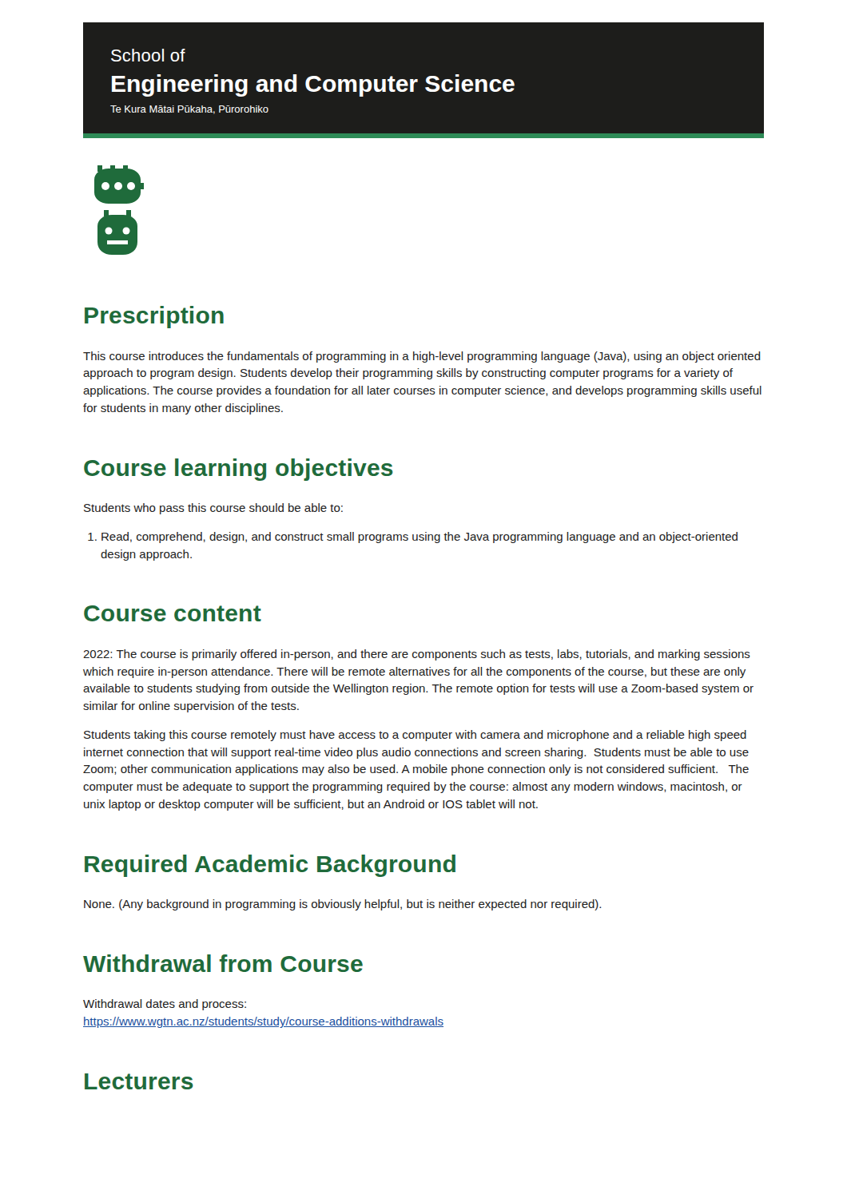School of
Engineering and Computer Science
Te Kura Mātai Pūkaha, Pūrorohiko
Prescription
This course introduces the fundamentals of programming in a high-level programming language (Java), using an object oriented approach to program design. Students develop their programming skills by constructing computer programs for a variety of applications. The course provides a foundation for all later courses in computer science, and develops programming skills useful for students in many other disciplines.
Course learning objectives
Students who pass this course should be able to:
Read, comprehend, design, and construct small programs using the Java programming language and an object-oriented design approach.
Course content
2022: The course is primarily offered in-person, and there are components such as tests, labs, tutorials, and marking sessions which require in-person attendance. There will be remote alternatives for all the components of the course, but these are only available to students studying from outside the Wellington region. The remote option for tests will use a Zoom-based system or similar for online supervision of the tests.
Students taking this course remotely must have access to a computer with camera and microphone and a reliable high speed internet connection that will support real-time video plus audio connections and screen sharing. Students must be able to use Zoom; other communication applications may also be used. A mobile phone connection only is not considered sufficient. The computer must be adequate to support the programming required by the course: almost any modern windows, macintosh, or unix laptop or desktop computer will be sufficient, but an Android or IOS tablet will not.
Required Academic Background
None. (Any background in programming is obviously helpful, but is neither expected nor required).
Withdrawal from Course
Withdrawal dates and process:
https://www.wgtn.ac.nz/students/study/course-additions-withdrawals
Lecturers